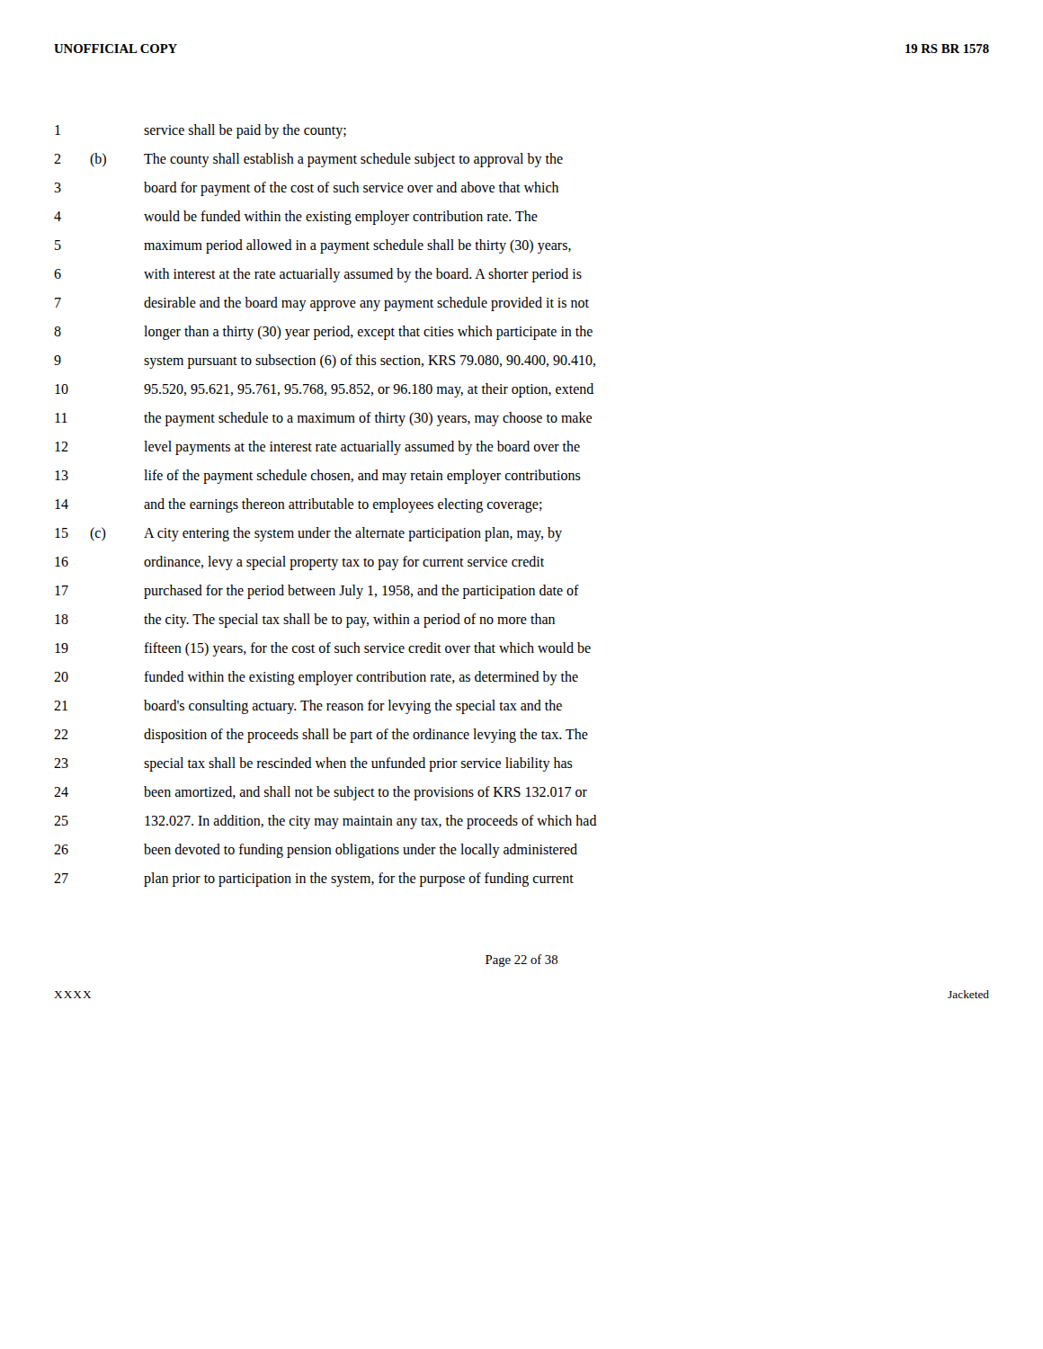Unofficial Copy
19 RS BR 1578
1
service shall be paid by the county;
2
(b)
The county shall establish a payment schedule subject to approval by the
3
board for payment of the cost of such service over and above that which
4
would be funded within the existing employer contribution rate. The
5
maximum period allowed in a payment schedule shall be thirty (30) years,
6
with interest at the rate actuarially assumed by the board. A shorter period is
7
desirable and the board may approve any payment schedule provided it is not
8
longer than a thirty (30) year period, except that cities which participate in the
9
system pursuant to subsection (6) of this section, KRS 79.080, 90.400, 90.410,
10
95.520, 95.621, 95.761, 95.768, 95.852, or 96.180 may, at their option, extend
11
the payment schedule to a maximum of thirty (30) years, may choose to make
12
level payments at the interest rate actuarially assumed by the board over the
13
life of the payment schedule chosen, and may retain employer contributions
14
and the earnings thereon attributable to employees electing coverage;
15
(c)
A city entering the system under the alternate participation plan, may, by
16
ordinance, levy a special property tax to pay for current service credit
17
purchased for the period between July 1, 1958, and the participation date of
18
the city. The special tax shall be to pay, within a period of no more than
19
fifteen (15) years, for the cost of such service credit over that which would be
20
funded within the existing employer contribution rate, as determined by the
21
board's consulting actuary. The reason for levying the special tax and the
22
disposition of the proceeds shall be part of the ordinance levying the tax. The
23
special tax shall be rescinded when the unfunded prior service liability has
24
been amortized, and shall not be subject to the provisions of KRS 132.017 or
25
132.027. In addition, the city may maintain any tax, the proceeds of which had
26
been devoted to funding pension obligations under the locally administered
27
plan prior to participation in the system, for the purpose of funding current
Page 22 of 38
XXXX
Jacketed